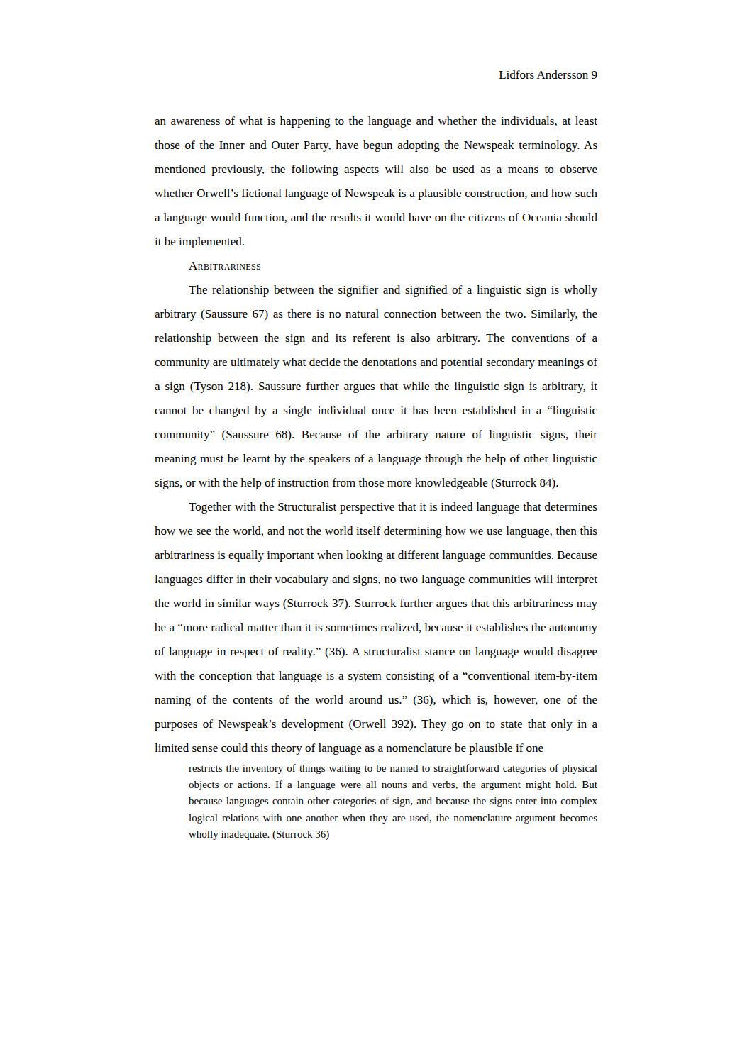Lidfors Andersson 9
an awareness of what is happening to the language and whether the individuals, at least those of the Inner and Outer Party, have begun adopting the Newspeak terminology. As mentioned previously, the following aspects will also be used as a means to observe whether Orwell’s fictional language of Newspeak is a plausible construction, and how such a language would function, and the results it would have on the citizens of Oceania should it be implemented.
Arbitrariness
The relationship between the signifier and signified of a linguistic sign is wholly arbitrary (Saussure 67) as there is no natural connection between the two. Similarly, the relationship between the sign and its referent is also arbitrary. The conventions of a community are ultimately what decide the denotations and potential secondary meanings of a sign (Tyson 218). Saussure further argues that while the linguistic sign is arbitrary, it cannot be changed by a single individual once it has been established in a “linguistic community” (Saussure 68). Because of the arbitrary nature of linguistic signs, their meaning must be learnt by the speakers of a language through the help of other linguistic signs, or with the help of instruction from those more knowledgeable (Sturrock 84).
Together with the Structuralist perspective that it is indeed language that determines how we see the world, and not the world itself determining how we use language, then this arbitrariness is equally important when looking at different language communities. Because languages differ in their vocabulary and signs, no two language communities will interpret the world in similar ways (Sturrock 37). Sturrock further argues that this arbitrariness may be a “more radical matter than it is sometimes realized, because it establishes the autonomy of language in respect of reality.” (36). A structuralist stance on language would disagree with the conception that language is a system consisting of a “conventional item-by-item naming of the contents of the world around us.” (36), which is, however, one of the purposes of Newspeak’s development (Orwell 392). They go on to state that only in a limited sense could this theory of language as a nomenclature be plausible if one
restricts the inventory of things waiting to be named to straightforward categories of physical objects or actions. If a language were all nouns and verbs, the argument might hold. But because languages contain other categories of sign, and because the signs enter into complex logical relations with one another when they are used, the nomenclature argument becomes wholly inadequate. (Sturrock 36)